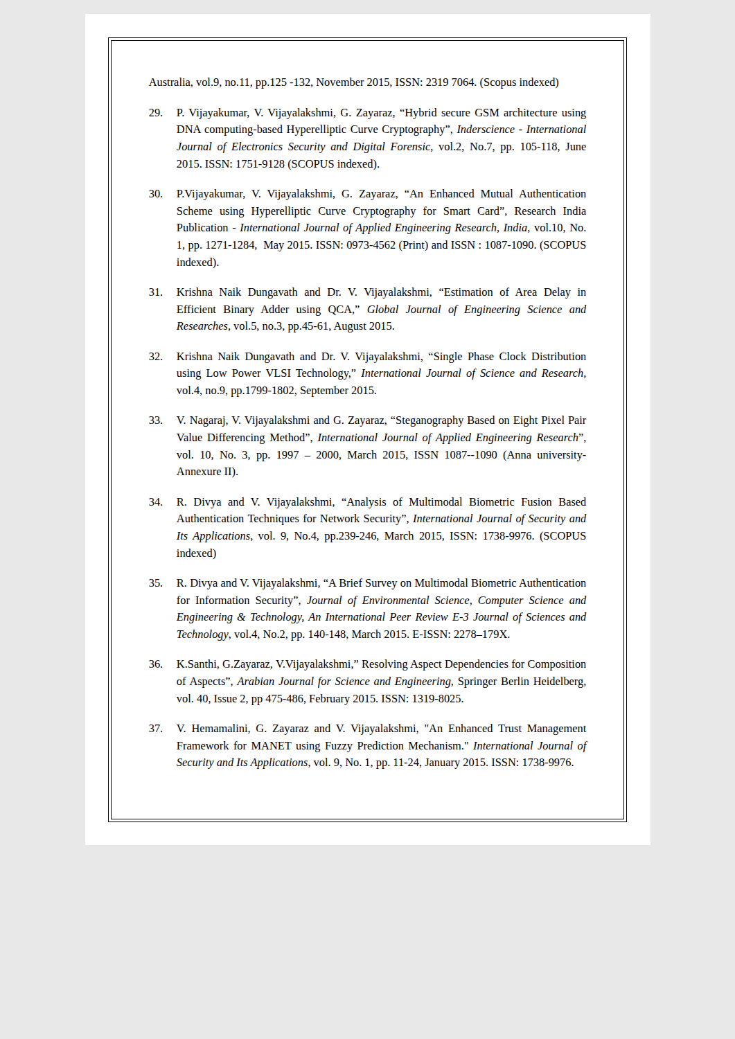Australia, vol.9, no.11, pp.125 -132, November 2015, ISSN: 2319 7064. (Scopus indexed)
29. P. Vijayakumar, V. Vijayalakshmi, G. Zayaraz, “Hybrid secure GSM architecture using DNA computing-based Hyperelliptic Curve Cryptography”, Inderscience - International Journal of Electronics Security and Digital Forensic, vol.2, No.7, pp. 105-118, June 2015. ISSN: 1751-9128 (SCOPUS indexed).
30. P.Vijayakumar, V. Vijayalakshmi, G. Zayaraz, “An Enhanced Mutual Authentication Scheme using Hyperelliptic Curve Cryptography for Smart Card”, Research India Publication - International Journal of Applied Engineering Research, India, vol.10, No. 1, pp. 1271-1284, May 2015. ISSN: 0973-4562 (Print) and ISSN : 1087-1090. (SCOPUS indexed).
31. Krishna Naik Dungavath and Dr. V. Vijayalakshmi, “Estimation of Area Delay in Efficient Binary Adder using QCA,” Global Journal of Engineering Science and Researches, vol.5, no.3, pp.45-61, August 2015.
32. Krishna Naik Dungavath and Dr. V. Vijayalakshmi, “Single Phase Clock Distribution using Low Power VLSI Technology,” International Journal of Science and Research, vol.4, no.9, pp.1799-1802, September 2015.
33. V. Nagaraj, V. Vijayalakshmi and G. Zayaraz, “Steganography Based on Eight Pixel Pair Value Differencing Method”, International Journal of Applied Engineering Research”, vol. 10, No. 3, pp. 1997 – 2000, March 2015, ISSN 1087--1090 (Anna university- Annexure II).
34. R. Divya and V. Vijayalakshmi, “Analysis of Multimodal Biometric Fusion Based Authentication Techniques for Network Security”, International Journal of Security and Its Applications, vol. 9, No.4, pp.239-246, March 2015, ISSN: 1738-9976. (SCOPUS indexed)
35. R. Divya and V. Vijayalakshmi, “A Brief Survey on Multimodal Biometric Authentication for Information Security”, Journal of Environmental Science, Computer Science and Engineering & Technology, An International Peer Review E-3 Journal of Sciences and Technology, vol.4, No.2, pp. 140-148, March 2015. E-ISSN: 2278–179X.
36. K.Santhi, G.Zayaraz, V.Vijayalakshmi,” Resolving Aspect Dependencies for Composition of Aspects”, Arabian Journal for Science and Engineering, Springer Berlin Heidelberg, vol. 40, Issue 2, pp 475-486, February 2015. ISSN: 1319-8025.
37. V. Hemamalini, G. Zayaraz and V. Vijayalakshmi, "An Enhanced Trust Management Framework for MANET using Fuzzy Prediction Mechanism." International Journal of Security and Its Applications, vol. 9, No. 1, pp. 11-24, January 2015. ISSN: 1738-9976.